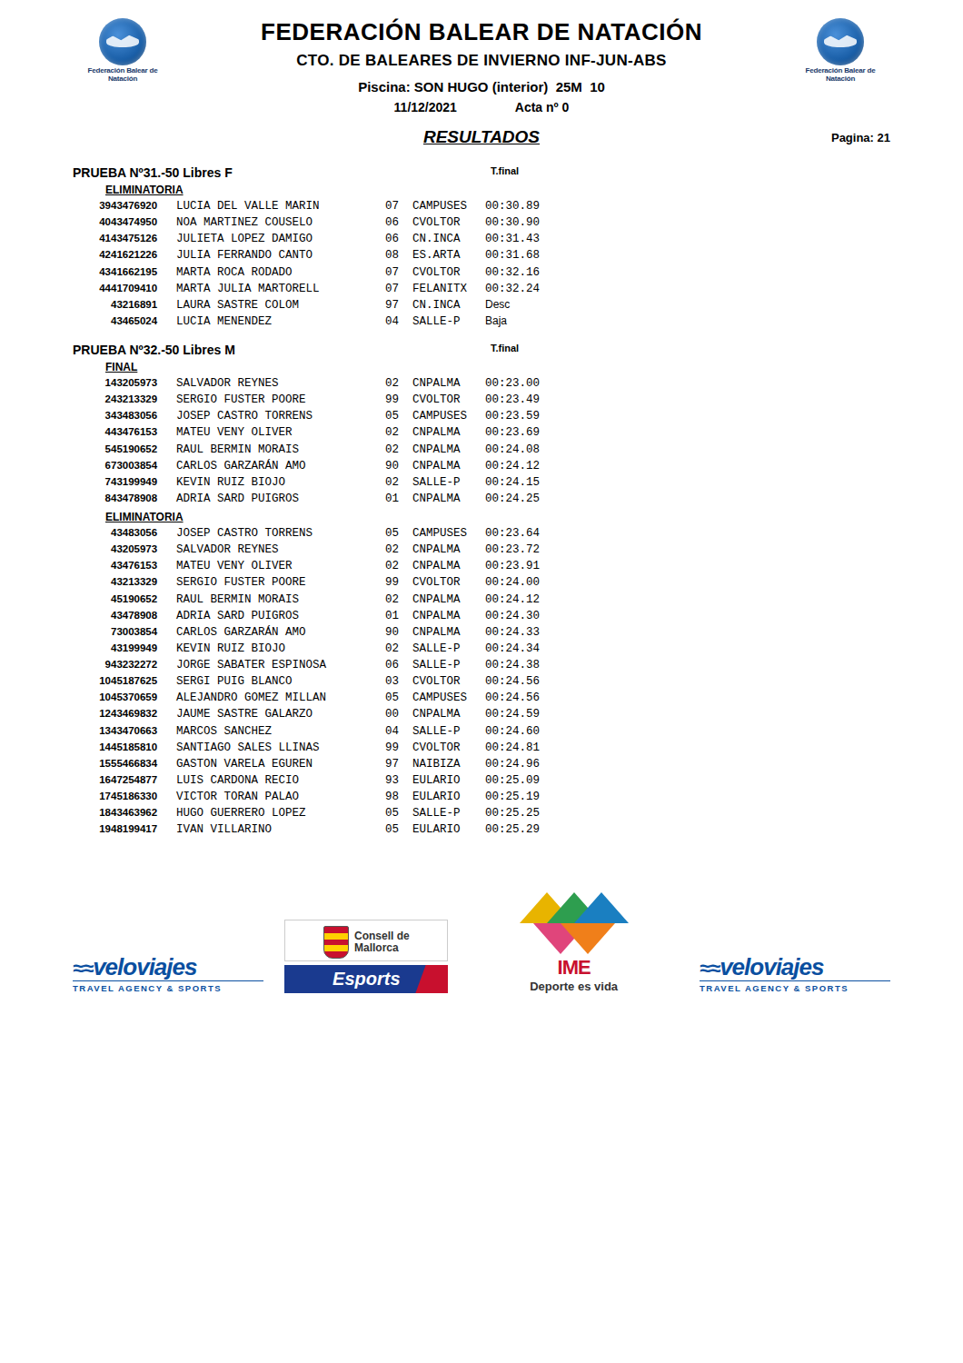Federación Balear de Natación
Federación Balear de Natación
FEDERACIÓN BALEAR DE NATACIÓN
CTO. DE BALEARES DE INVIERNO INF-JUN-ABS
Piscina: SON HUGO (interior) 25M 10
11/12/2021 Acta nº 0
RESULTADOS
Pagina: 21
PRUEBA Nº31.-50 Libres F T.final
ELIMINATORIA
| 39 | 43476920 | LUCIA DEL VALLE MARIN | 07 | CAMPUSES | 00:30.89 |
| 40 | 43474950 | NOA MARTINEZ COUSELO | 06 | CVOLTOR | 00:30.90 |
| 41 | 43475126 | JULIETA LOPEZ DAMIGO | 06 | CN.INCA | 00:31.43 |
| 42 | 41621226 | JULIA FERRANDO CANTO | 08 | ES.ARTA | 00:31.68 |
| 43 | 41662195 | MARTA ROCA RODADO | 07 | CVOLTOR | 00:32.16 |
| 44 | 41709410 | MARTA JULIA MARTORELL | 07 | FELANITX | 00:32.24 |
| | 43216891 | LAURA SASTRE COLOM | 97 | CN.INCA | Desc |
| | 43465024 | LUCIA MENENDEZ | 04 | SALLE-P | Baja |
PRUEBA Nº32.-50 Libres M T.final
FINAL
| 1 | 43205973 | SALVADOR REYNES | 02 | CNPALMA | 00:23.00 |
| 2 | 43213329 | SERGIO FUSTER POORE | 99 | CVOLTOR | 00:23.49 |
| 3 | 43483056 | JOSEP CASTRO TORRENS | 05 | CAMPUSES | 00:23.59 |
| 4 | 43476153 | MATEU VENY OLIVER | 02 | CNPALMA | 00:23.69 |
| 5 | 45190652 | RAUL BERMIN MORAIS | 02 | CNPALMA | 00:24.08 |
| 6 | 73003854 | CARLOS GARZARÁN AMO | 90 | CNPALMA | 00:24.12 |
| 7 | 43199949 | KEVIN RUIZ BIOJO | 02 | SALLE-P | 00:24.15 |
| 8 | 43478908 | ADRIA SARD PUIGROS | 01 | CNPALMA | 00:24.25 |
ELIMINATORIA
| | 43483056 | JOSEP CASTRO TORRENS | 05 | CAMPUSES | 00:23.64 |
| | 43205973 | SALVADOR REYNES | 02 | CNPALMA | 00:23.72 |
| | 43476153 | MATEU VENY OLIVER | 02 | CNPALMA | 00:23.91 |
| | 43213329 | SERGIO FUSTER POORE | 99 | CVOLTOR | 00:24.00 |
| | 45190652 | RAUL BERMIN MORAIS | 02 | CNPALMA | 00:24.12 |
| | 43478908 | ADRIA SARD PUIGROS | 01 | CNPALMA | 00:24.30 |
| | 73003854 | CARLOS GARZARÁN AMO | 90 | CNPALMA | 00:24.33 |
| | 43199949 | KEVIN RUIZ BIOJO | 02 | SALLE-P | 00:24.34 |
| 9 | 43232272 | JORGE SABATER ESPINOSA | 06 | SALLE-P | 00:24.38 |
| 10 | 45187625 | SERGI PUIG BLANCO | 03 | CVOLTOR | 00:24.56 |
| 10 | 45370659 | ALEJANDRO GOMEZ MILLAN | 05 | CAMPUSES | 00:24.56 |
| 12 | 43469832 | JAUME SASTRE GALARZO | 00 | CNPALMA | 00:24.59 |
| 13 | 43470663 | MARCOS SANCHEZ | 04 | SALLE-P | 00:24.60 |
| 14 | 45185810 | SANTIAGO SALES LLINAS | 99 | CVOLTOR | 00:24.81 |
| 15 | 55466834 | GASTON VARELA EGUREN | 97 | NAIBIZA | 00:24.96 |
| 16 | 47254877 | LUIS CARDONA RECIO | 93 | EULARIO | 00:25.09 |
| 17 | 45186330 | VICTOR TORAN PALAO | 98 | EULARIO | 00:25.19 |
| 18 | 43463962 | HUGO GUERRERO LOPEZ | 05 | SALLE-P | 00:25.25 |
| 19 | 48199417 | IVAN VILLARINO | 05 | EULARIO | 00:25.29 |
≈≈veloviajes
TRAVEL AGENCY & SPORTS
Consell de
Mallorca
Esports
IME
Deporte es vida
≈≈veloviajes
TRAVEL AGENCY & SPORTS